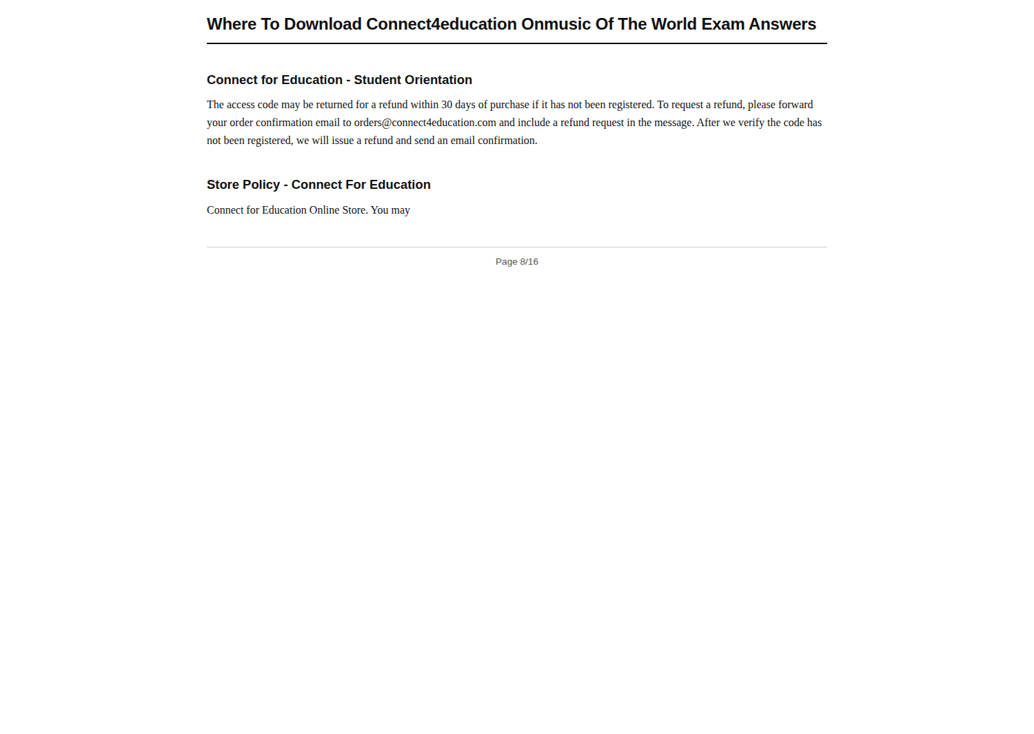Where To Download Connect4education Onmusic Of The World Exam Answers
Connect for Education - Student Orientation
The access code may be returned for a refund within 30 days of purchase if it has not been registered. To request a refund, please forward your order confirmation email to orders@connect4education.com and include a refund request in the message. After we verify the code has not been registered, we will issue a refund and send an email confirmation.
Store Policy - Connect For Education
Connect for Education Online Store. You may
Page 8/16